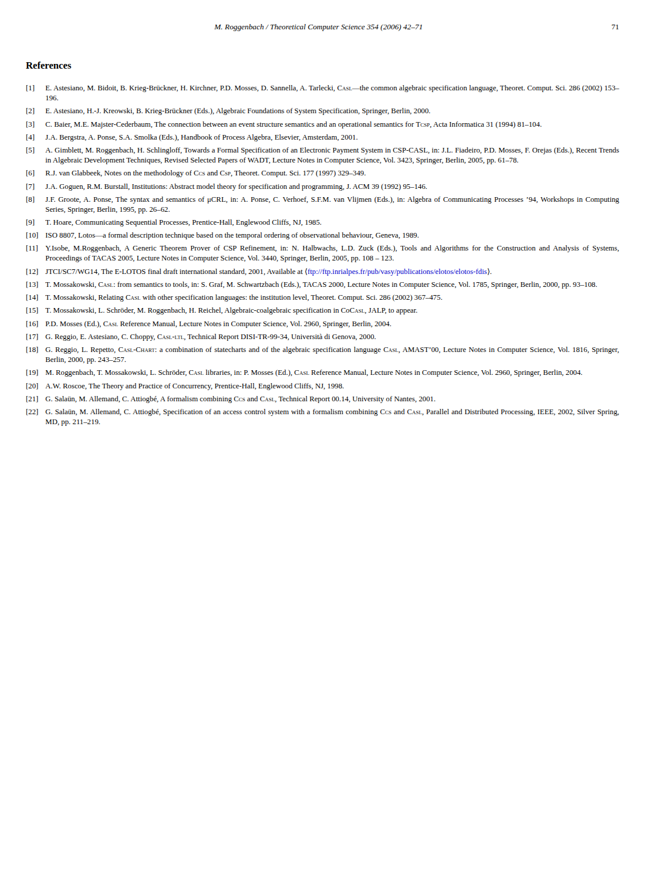M. Roggenbach / Theoretical Computer Science 354 (2006) 42–71 71
References
E. Astesiano, M. Bidoit, B. Krieg-Brückner, H. Kirchner, P.D. Mosses, D. Sannella, A. Tarlecki, Casl—the common algebraic specification language, Theoret. Comput. Sci. 286 (2002) 153–196.
E. Astesiano, H.-J. Kreowski, B. Krieg-Brückner (Eds.), Algebraic Foundations of System Specification, Springer, Berlin, 2000.
C. Baier, M.E. Majster-Cederbaum, The connection between an event structure semantics and an operational semantics for Tcsp, Acta Informatica 31 (1994) 81–104.
J.A. Bergstra, A. Ponse, S.A. Smolka (Eds.), Handbook of Process Algebra, Elsevier, Amsterdam, 2001.
A. Gimblett, M. Roggenbach, H. Schlingloff, Towards a Formal Specification of an Electronic Payment System in CSP-CASL, in: J.L. Fiadeiro, P.D. Mosses, F. Orejas (Eds.), Recent Trends in Algebraic Development Techniques, Revised Selected Papers of WADT, Lecture Notes in Computer Science, Vol. 3423, Springer, Berlin, 2005, pp. 61–78.
R.J. van Glabbeek, Notes on the methodology of Ccs and Csp, Theoret. Comput. Sci. 177 (1997) 329–349.
J.A. Goguen, R.M. Burstall, Institutions: Abstract model theory for specification and programming, J. ACM 39 (1992) 95–146.
J.F. Groote, A. Ponse, The syntax and semantics of μCRL, in: A. Ponse, C. Verhoef, S.F.M. van Vlijmen (Eds.), in: Algebra of Communicating Processes ’94, Workshops in Computing Series, Springer, Berlin, 1995, pp. 26–62.
T. Hoare, Communicating Sequential Processes, Prentice-Hall, Englewood Cliffs, NJ, 1985.
ISO 8807, Lotos—a formal description technique based on the temporal ordering of observational behaviour, Geneva, 1989.
Y.Isobe, M.Roggenbach, A Generic Theorem Prover of CSP Refinement, in: N. Halbwachs, L.D. Zuck (Eds.), Tools and Algorithms for the Construction and Analysis of Systems, Proceedings of TACAS 2005, Lecture Notes in Computer Science, Vol. 3440, Springer, Berlin, 2005, pp. 108 – 123.
JTCI/SC7/WG14, The E-LOTOS final draft international standard, 2001, Available at ⟨ftp://ftp.inrialpes.fr/pub/vasy/publications/elotos/elotos-fdis⟩.
T. Mossakowski, Casl: from semantics to tools, in: S. Graf, M. Schwartzbach (Eds.), TACAS 2000, Lecture Notes in Computer Science, Vol. 1785, Springer, Berlin, 2000, pp. 93–108.
T. Mossakowski, Relating Casl with other specification languages: the institution level, Theoret. Comput. Sci. 286 (2002) 367–475.
T. Mossakowski, L. Schröder, M. Roggenbach, H. Reichel, Algebraic-coalgebraic specification in CoCasl, JALP, to appear.
P.D. Mosses (Ed.), Casl Reference Manual, Lecture Notes in Computer Science, Vol. 2960, Springer, Berlin, 2004.
G. Reggio, E. Astesiano, C. Choppy, Casl-ltl, Technical Report DISI-TR-99-34, Università di Genova, 2000.
G. Reggio, L. Repetto, Casl-Chart: a combination of statecharts and of the algebraic specification language Casl, AMAST’00, Lecture Notes in Computer Science, Vol. 1816, Springer, Berlin, 2000, pp. 243–257.
M. Roggenbach, T. Mossakowski, L. Schröder, Casl libraries, in: P. Mosses (Ed.), Casl Reference Manual, Lecture Notes in Computer Science, Vol. 2960, Springer, Berlin, 2004.
A.W. Roscoe, The Theory and Practice of Concurrency, Prentice-Hall, Englewood Cliffs, NJ, 1998.
G. Salaün, M. Allemand, C. Attiogbé, A formalism combining Ccs and Casl, Technical Report 00.14, University of Nantes, 2001.
G. Salaün, M. Allemand, C. Attiogbé, Specification of an access control system with a formalism combining Ccs and Casl, Parallel and Distributed Processing, IEEE, 2002, Silver Spring, MD, pp. 211–219.